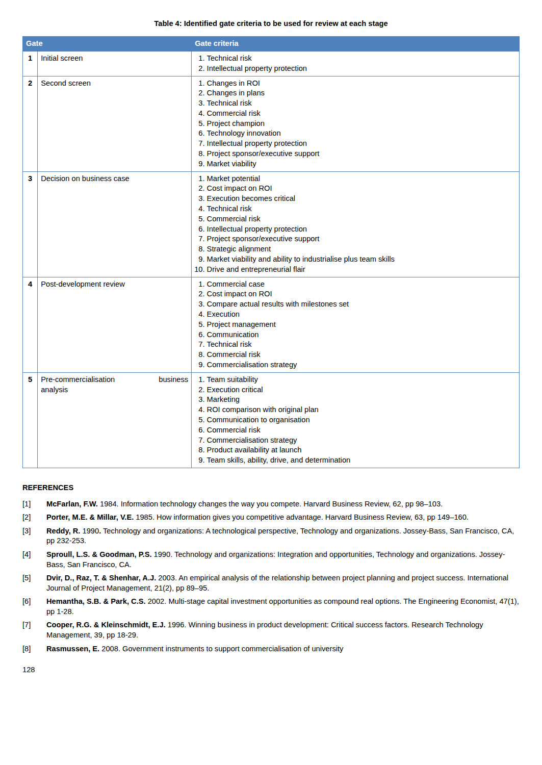Table 4: Identified gate criteria to be used for review at each stage
| Gate | Gate criteria |
| --- | --- |
| 1 | Initial screen | Technical risk Intellectual property protection |
| 2 | Second screen | Changes in ROI Changes in plans Technical risk Commercial risk Project champion Technology innovation Intellectual property protection Project sponsor/executive support Market viability |
| 3 | Decision on business case | Market potential Cost impact on ROI Execution becomes critical Technical risk Commercial risk Intellectual property protection Project sponsor/executive support Strategic alignment Market viability and ability to industrialise plus team skills Drive and entrepreneurial flair |
| 4 | Post-development review | Commercial case Cost impact on ROI Compare actual results with milestones set Execution Project management Communication Technical risk Commercial risk Commercialisation strategy |
| 5 | Pre-commercialisation business analysis | Team suitability Execution critical Marketing ROI comparison with original plan Communication to organisation Commercial risk Commercialisation strategy Product availability at launch Team skills, ability, drive, and determination |
REFERENCES
[1] McFarlan, F.W. 1984. Information technology changes the way you compete. Harvard Business Review, 62, pp 98–103.
[2] Porter, M.E. & Millar, V.E. 1985. How information gives you competitive advantage. Harvard Business Review, 63, pp 149–160.
[3] Reddy, R. 1990. Technology and organizations: A technological perspective, Technology and organizations. Jossey-Bass, San Francisco, CA, pp 232-253.
[4] Sproull, L.S. & Goodman, P.S. 1990. Technology and organizations: Integration and opportunities, Technology and organizations. Jossey-Bass, San Francisco, CA.
[5] Dvir, D., Raz, T. & Shenhar, A.J. 2003. An empirical analysis of the relationship between project planning and project success. International Journal of Project Management, 21(2), pp 89–95.
[6] Hemantha, S.B. & Park, C.S. 2002. Multi-stage capital investment opportunities as compound real options. The Engineering Economist, 47(1), pp 1-28.
[7] Cooper, R.G. & Kleinschmidt, E.J. 1996. Winning business in product development: Critical success factors. Research Technology Management, 39, pp 18-29.
[8] Rasmussen, E. 2008. Government instruments to support commercialisation of university
128